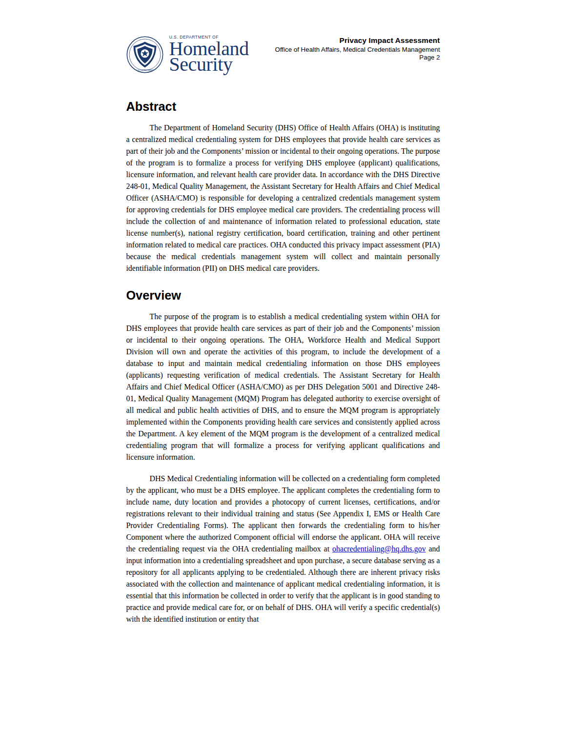U.S. DEPARTMENT
U.S. Department of
Homeland Security
Privacy Impact Assessment
Office of Health Affairs, Medical Credentials Management
Page 2
Abstract
The Department of Homeland Security (DHS) Office of Health Affairs (OHA) is instituting a centralized medical credentialing system for DHS employees that provide health care services as part of their job and the Components’ mission or incidental to their ongoing operations. The purpose of the program is to formalize a process for verifying DHS employee (applicant) qualifications, licensure information, and relevant health care provider data. In accordance with the DHS Directive 248-01, Medical Quality Management, the Assistant Secretary for Health Affairs and Chief Medical Officer (ASHA/CMO) is responsible for developing a centralized credentials management system for approving credentials for DHS employee medical care providers. The credentialing process will include the collection of and maintenance of information related to professional education, state license number(s), national registry certification, board certification, training and other pertinent information related to medical care practices. OHA conducted this privacy impact assessment (PIA) because the medical credentials management system will collect and maintain personally identifiable information (PII) on DHS medical care providers.
Overview
The purpose of the program is to establish a medical credentialing system within OHA for DHS employees that provide health care services as part of their job and the Components’ mission or incidental to their ongoing operations. The OHA, Workforce Health and Medical Support Division will own and operate the activities of this program, to include the development of a database to input and maintain medical credentialing information on those DHS employees (applicants) requesting verification of medical credentials. The Assistant Secretary for Health Affairs and Chief Medical Officer (ASHA/CMO) as per DHS Delegation 5001 and Directive 248-01, Medical Quality Management (MQM) Program has delegated authority to exercise oversight of all medical and public health activities of DHS, and to ensure the MQM program is appropriately implemented within the Components providing health care services and consistently applied across the Department. A key element of the MQM program is the development of a centralized medical credentialing program that will formalize a process for verifying applicant qualifications and licensure information.
DHS Medical Credentialing information will be collected on a credentialing form completed by the applicant, who must be a DHS employee. The applicant completes the credentialing form to include name, duty location and provides a photocopy of current licenses, certifications, and/or registrations relevant to their individual training and status (See Appendix I, EMS or Health Care Provider Credentialing Forms). The applicant then forwards the credentialing form to his/her Component where the authorized Component official will endorse the applicant. OHA will receive the credentialing request via the OHA credentialing mailbox at ohacredentialing@hq.dhs.gov and input information into a credentialing spreadsheet and upon purchase, a secure database serving as a repository for all applicants applying to be credentialed. Although there are inherent privacy risks associated with the collection and maintenance of applicant medical credentialing information, it is essential that this information be collected in order to verify that the applicant is in good standing to practice and provide medical care for, or on behalf of DHS. OHA will verify a specific credential(s) with the identified institution or entity that